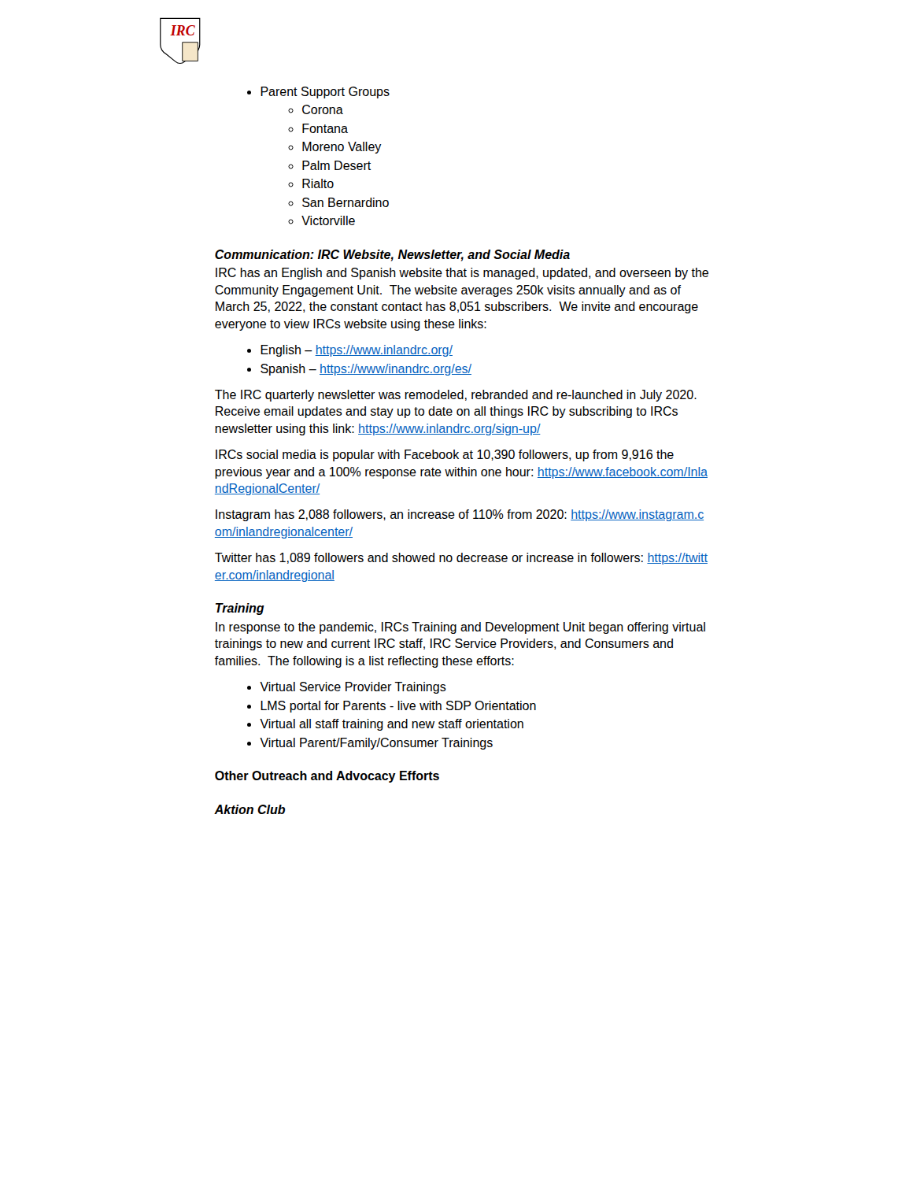IRC
Parent Support Groups
Corona
Fontana
Moreno Valley
Palm Desert
Rialto
San Bernardino
Victorville
Communication: IRC Website, Newsletter, and Social Media
IRC has an English and Spanish website that is managed, updated, and overseen by the Community Engagement Unit. The website averages 250k visits annually and as of March 25, 2022, the constant contact has 8,051 subscribers. We invite and encourage everyone to view IRCs website using these links:
English – https://www.inlandrc.org/
Spanish – https://www/inandrc.org/es/
The IRC quarterly newsletter was remodeled, rebranded and re-launched in July 2020. Receive email updates and stay up to date on all things IRC by subscribing to IRCs newsletter using this link: https://www.inlandrc.org/sign-up/
IRCs social media is popular with Facebook at 10,390 followers, up from 9,916 the previous year and a 100% response rate within one hour: https://www.facebook.com/InlandRegionalCenter/
Instagram has 2,088 followers, an increase of 110% from 2020: https://www.instagram.com/inlandregionalcenter/
Twitter has 1,089 followers and showed no decrease or increase in followers: https://twitter.com/inlandregional
Training
In response to the pandemic, IRCs Training and Development Unit began offering virtual trainings to new and current IRC staff, IRC Service Providers, and Consumers and families. The following is a list reflecting these efforts:
Virtual Service Provider Trainings
LMS portal for Parents - live with SDP Orientation
Virtual all staff training and new staff orientation
Virtual Parent/Family/Consumer Trainings
Other Outreach and Advocacy Efforts
Aktion Club